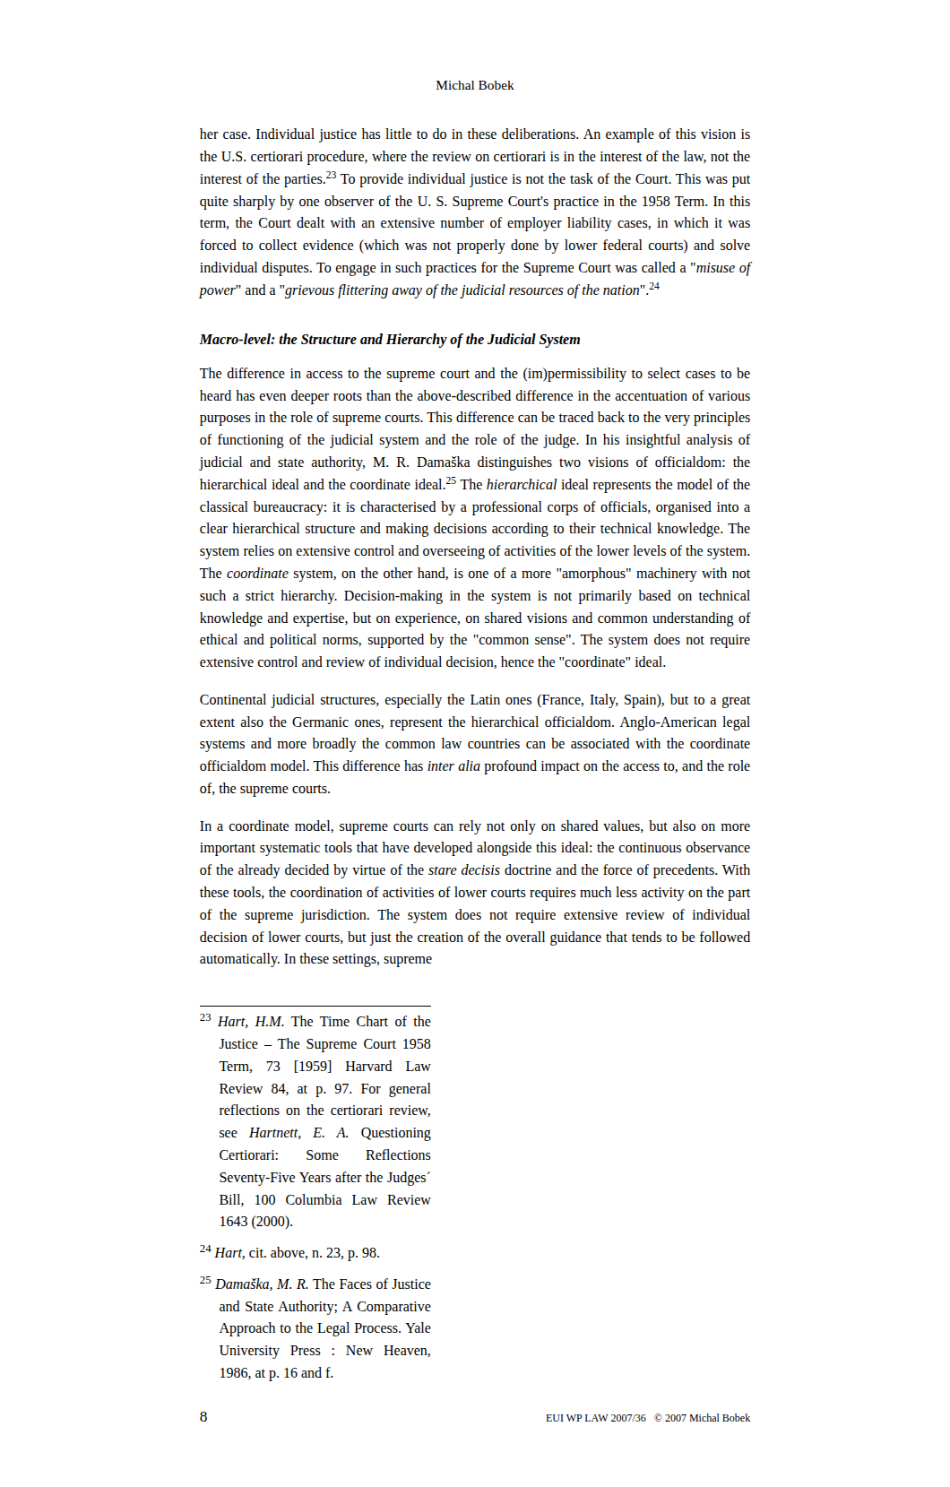Michal Bobek
her case. Individual justice has little to do in these deliberations. An example of this vision is the U.S. certiorari procedure, where the review on certiorari is in the interest of the law, not the interest of the parties.23 To provide individual justice is not the task of the Court. This was put quite sharply by one observer of the U. S. Supreme Court's practice in the 1958 Term. In this term, the Court dealt with an extensive number of employer liability cases, in which it was forced to collect evidence (which was not properly done by lower federal courts) and solve individual disputes. To engage in such practices for the Supreme Court was called a "misuse of power" and a "grievous flittering away of the judicial resources of the nation".24
Macro-level: the Structure and Hierarchy of the Judicial System
The difference in access to the supreme court and the (im)permissibility to select cases to be heard has even deeper roots than the above-described difference in the accentuation of various purposes in the role of supreme courts. This difference can be traced back to the very principles of functioning of the judicial system and the role of the judge. In his insightful analysis of judicial and state authority, M. R. Damaška distinguishes two visions of officialdom: the hierarchical ideal and the coordinate ideal.25 The hierarchical ideal represents the model of the classical bureaucracy: it is characterised by a professional corps of officials, organised into a clear hierarchical structure and making decisions according to their technical knowledge. The system relies on extensive control and overseeing of activities of the lower levels of the system. The coordinate system, on the other hand, is one of a more "amorphous" machinery with not such a strict hierarchy. Decision-making in the system is not primarily based on technical knowledge and expertise, but on experience, on shared visions and common understanding of ethical and political norms, supported by the "common sense". The system does not require extensive control and review of individual decision, hence the "coordinate" ideal.
Continental judicial structures, especially the Latin ones (France, Italy, Spain), but to a great extent also the Germanic ones, represent the hierarchical officialdom. Anglo-American legal systems and more broadly the common law countries can be associated with the coordinate officialdom model. This difference has inter alia profound impact on the access to, and the role of, the supreme courts.
In a coordinate model, supreme courts can rely not only on shared values, but also on more important systematic tools that have developed alongside this ideal: the continuous observance of the already decided by virtue of the stare decisis doctrine and the force of precedents. With these tools, the coordination of activities of lower courts requires much less activity on the part of the supreme jurisdiction. The system does not require extensive review of individual decision of lower courts, but just the creation of the overall guidance that tends to be followed automatically. In these settings, supreme
23 Hart, H.M. The Time Chart of the Justice – The Supreme Court 1958 Term, 73 [1959] Harvard Law Review 84, at p. 97. For general reflections on the certiorari review, see Hartnett, E. A. Questioning Certiorari: Some Reflections Seventy-Five Years after the Judges´ Bill, 100 Columbia Law Review 1643 (2000).
24 Hart, cit. above, n. 23, p. 98.
25 Damaška, M. R. The Faces of Justice and State Authority; A Comparative Approach to the Legal Process. Yale University Press : New Heaven, 1986, at p. 16 and f.
8
EUI WP LAW 2007/36 © 2007 Michal Bobek